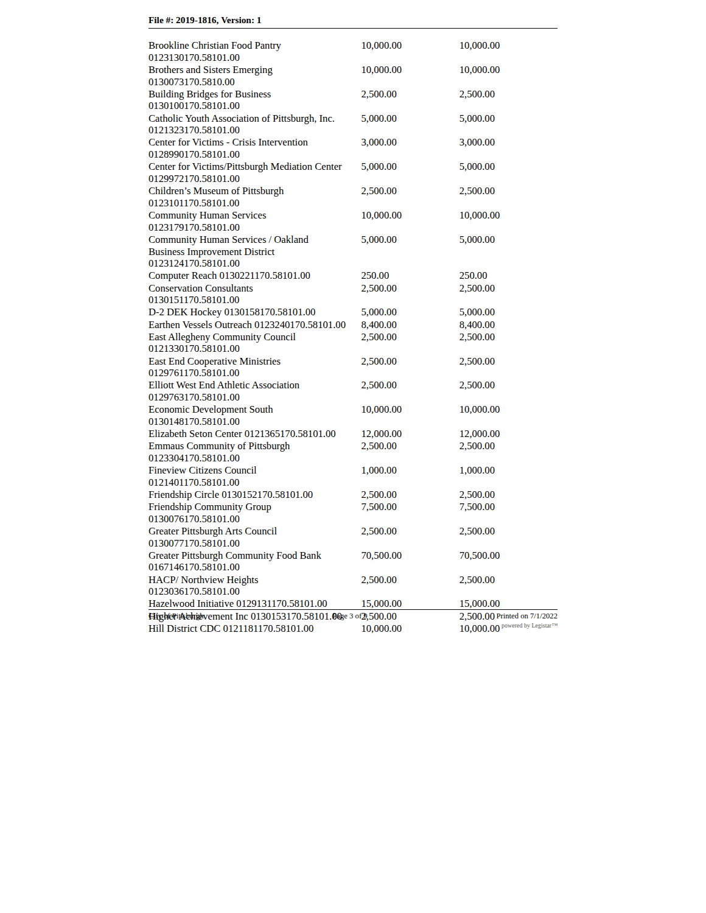File #: 2019-1816, Version: 1
| Brookline Christian Food Pantry 0123130170.58101.00 | 10,000.00 | 10,000.00 |
| Brothers and Sisters Emerging 0130073170.5810.00 | 10,000.00 | 10,000.00 |
| Building Bridges for Business 0130100170.58101.00 | 2,500.00 | 2,500.00 |
| Catholic Youth Association of Pittsburgh, Inc. 0121323170.58101.00 | 5,000.00 | 5,000.00 |
| Center for Victims - Crisis Intervention 0128990170.58101.00 | 3,000.00 | 3,000.00 |
| Center for Victims/Pittsburgh Mediation Center 0129972170.58101.00 | 5,000.00 | 5,000.00 |
| Children’s Museum of Pittsburgh 0123101170.58101.00 | 2,500.00 | 2,500.00 |
| Community Human Services 0123179170.58101.00 | 10,000.00 | 10,000.00 |
| Community Human Services / Oakland Business Improvement District 0123124170.58101.00 | 5,000.00 | 5,000.00 |
| Computer Reach 0130221170.58101.00 | 250.00 | 250.00 |
| Conservation Consultants 0130151170.58101.00 | 2,500.00 | 2,500.00 |
| D-2 DEK Hockey 0130158170.58101.00 | 5,000.00 | 5,000.00 |
| Earthen Vessels Outreach 0123240170.58101.00 | 8,400.00 | 8,400.00 |
| East Allegheny Community Council 0121330170.58101.00 | 2,500.00 | 2,500.00 |
| East End Cooperative Ministries 0129761170.58101.00 | 2,500.00 | 2,500.00 |
| Elliott West End Athletic Association 0129763170.58101.00 | 2,500.00 | 2,500.00 |
| Economic Development South 0130148170.58101.00 | 10,000.00 | 10,000.00 |
| Elizabeth Seton Center 0121365170.58101.00 | 12,000.00 | 12,000.00 |
| Emmaus Community of Pittsburgh 0123304170.58101.00 | 2,500.00 | 2,500.00 |
| Fineview Citizens Council 0121401170.58101.00 | 1,000.00 | 1,000.00 |
| Friendship Circle 0130152170.58101.00 | 2,500.00 | 2,500.00 |
| Friendship Community Group 0130076170.58101.00 | 7,500.00 | 7,500.00 |
| Greater Pittsburgh Arts Council 0130077170.58101.00 | 2,500.00 | 2,500.00 |
| Greater Pittsburgh Community Food Bank 0167146170.58101.00 | 70,500.00 | 70,500.00 |
| HACP/ Northview Heights 0123036170.58101.00 | 2,500.00 | 2,500.00 |
| Hazelwood Initiative 0129131170.58101.00 | 15,000.00 | 15,000.00 |
| Higher Achievement Inc 0130153170.58101.00 | 2,500.00 | 2,500.00 |
| Hill District CDC 0121181170.58101.00 | 10,000.00 | 10,000.00 |
City of Pittsburgh
Page 3 of 9
Printed on 7/1/2022
powered by Legistar™